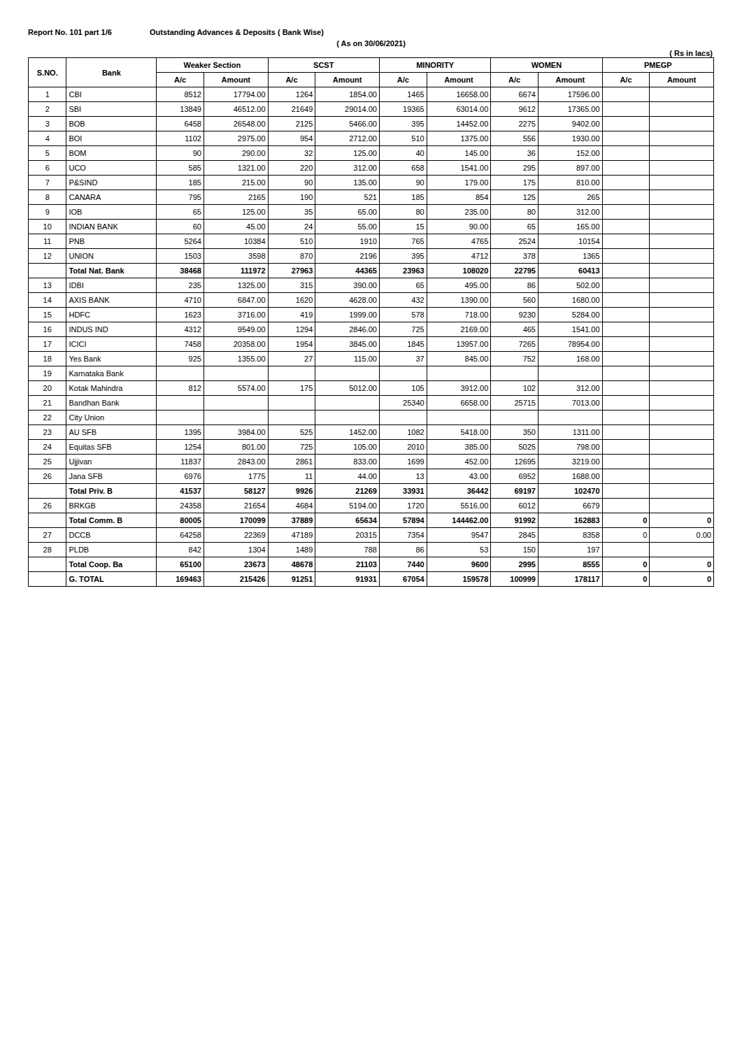| Report No. 101 part 1/6 | Outstanding Advances & Deposits ( Bank Wise) |
( As on 30/06/2021)
( Rs in lacs)
| S.NO. | Bank | Weaker Section | SCST | MINORITY | WOMEN | PMEGP |
| --- | --- | --- | --- | --- | --- | --- |
| A/c | Amount | A/c | Amount | A/c | Amount | A/c | Amount | A/c | Amount |
| 1 | CBI | 8512 | 17794.00 | 1264 | 1854.00 | 1465 | 16658.00 | 6674 | 17596.00 | | |
| 2 | SBI | 13849 | 46512.00 | 21649 | 29014.00 | 19365 | 63014.00 | 9612 | 17365.00 | | |
| 3 | BOB | 6458 | 26548.00 | 2125 | 5466.00 | 395 | 14452.00 | 2275 | 9402.00 | | |
| 4 | BOI | 1102 | 2975.00 | 954 | 2712.00 | 510 | 1375.00 | 556 | 1930.00 | | |
| 5 | BOM | 90 | 290.00 | 32 | 125.00 | 40 | 145.00 | 36 | 152.00 | | |
| 6 | UCO | 585 | 1321.00 | 220 | 312.00 | 658 | 1541.00 | 295 | 897.00 | | |
| 7 | P&SIND | 185 | 215.00 | 90 | 135.00 | 90 | 179.00 | 175 | 810.00 | | |
| 8 | CANARA | 795 | 2165 | 190 | 521 | 185 | 854 | 125 | 265 | | |
| 9 | IOB | 65 | 125.00 | 35 | 65.00 | 80 | 235.00 | 80 | 312.00 | | |
| 10 | INDIAN BANK | 60 | 45.00 | 24 | 55.00 | 15 | 90.00 | 65 | 165.00 | | |
| 11 | PNB | 5264 | 10384 | 510 | 1910 | 765 | 4765 | 2524 | 10154 | | |
| 12 | UNION | 1503 | 3598 | 870 | 2196 | 395 | 4712 | 378 | 1365 | | |
| | Total Nat. Bank | 38468 | 111972 | 27963 | 44365 | 23963 | 108020 | 22795 | 60413 | | |
| 13 | IDBI | 235 | 1325.00 | 315 | 390.00 | 65 | 495.00 | 86 | 502.00 | | |
| 14 | AXIS BANK | 4710 | 6847.00 | 1620 | 4628.00 | 432 | 1390.00 | 560 | 1680.00 | | |
| 15 | HDFC | 1623 | 3716.00 | 419 | 1999.00 | 578 | 718.00 | 9230 | 5284.00 | | |
| 16 | INDUS IND | 4312 | 9549.00 | 1294 | 2846.00 | 725 | 2169.00 | 465 | 1541.00 | | |
| 17 | ICICI | 7458 | 20358.00 | 1954 | 3845.00 | 1845 | 13957.00 | 7265 | 78954.00 | | |
| 18 | Yes Bank | 925 | 1355.00 | 27 | 115.00 | 37 | 845.00 | 752 | 168.00 | | |
| 19 | Karnataka Bank | | | | | | | | | | |
| 20 | Kotak Mahindra | 812 | 5574.00 | 175 | 5012.00 | 105 | 3912.00 | 102 | 312.00 | | |
| 21 | Bandhan Bank | | | | | 25340 | 6658.00 | 25715 | 7013.00 | | |
| 22 | City Union | | | | | | | | | | |
| 23 | AU SFB | 1395 | 3984.00 | 525 | 1452.00 | 1082 | 5418.00 | 350 | 1311.00 | | |
| 24 | Equitas SFB | 1254 | 801.00 | 725 | 105.00 | 2010 | 385.00 | 5025 | 798.00 | | |
| 25 | Ujjivan | 11837 | 2843.00 | 2861 | 833.00 | 1699 | 452.00 | 12695 | 3219.00 | | |
| 26 | Jana SFB | 6976 | 1775 | 11 | 44.00 | 13 | 43.00 | 6952 | 1688.00 | | |
| | Total Priv. B | 41537 | 58127 | 9926 | 21269 | 33931 | 36442 | 69197 | 102470 | | |
| 26 | BRKGB | 24358 | 21654 | 4684 | 5194.00 | 1720 | 5516.00 | 6012 | 6679 | | |
| | Total Comm. B | 80005 | 170099 | 37889 | 65634 | 57894 | 144462.00 | 91992 | 162883 | 0 | 0 |
| 27 | DCCB | 64258 | 22369 | 47189 | 20315 | 7354 | 9547 | 2845 | 8358 | 0 | 0.00 |
| 28 | PLDB | 842 | 1304 | 1489 | 788 | 86 | 53 | 150 | 197 | | |
| | Total Coop. Ba | 65100 | 23673 | 48678 | 21103 | 7440 | 9600 | 2995 | 8555 | 0 | 0 |
| | G. TOTAL | 169463 | 215426 | 91251 | 91931 | 67054 | 159578 | 100999 | 178117 | 0 | 0 |